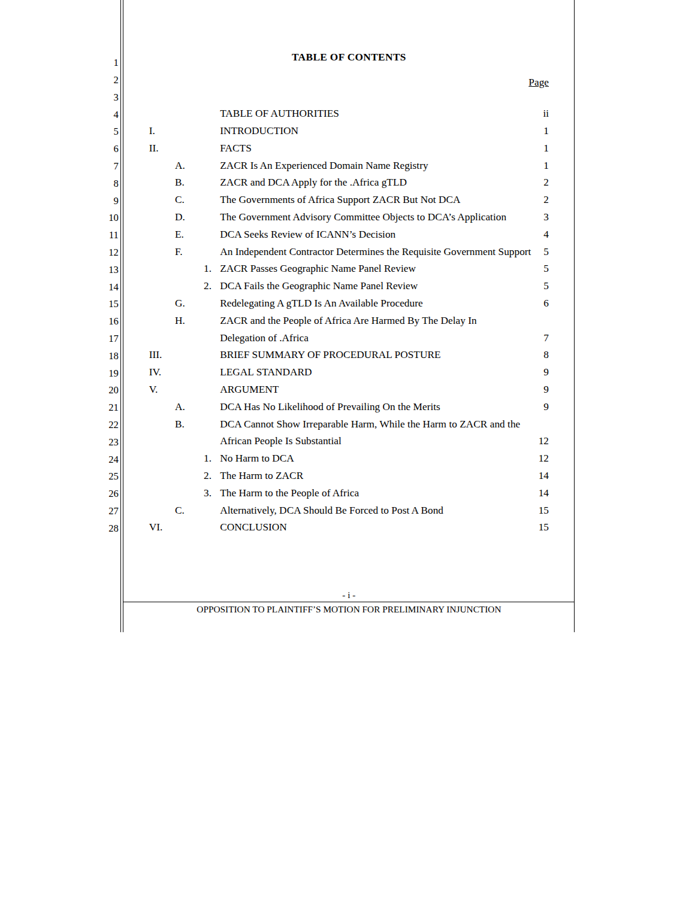1
2
3
4
5
6
7
8
9
10
11
12
13
14
15
16
17
18
19
20
21
22
23
24
25
26
27
28
TABLE OF CONTENTS
Page
| | TABLE OF AUTHORITIES | ii |
| I. | INTRODUCTION | 1 |
| II. | FACTS | 1 |
| A. | ZACR Is An Experienced Domain Name Registry | 1 |
| B. | ZACR and DCA Apply for the .Africa gTLD | 2 |
| C. | The Governments of Africa Support ZACR But Not DCA | 2 |
| D. | The Government Advisory Committee Objects to DCA’s Application | 3 |
| E. | DCA Seeks Review of ICANN’s Decision | 4 |
| F. | An Independent Contractor Determines the Requisite Government Support | 5 |
| 1. | ZACR Passes Geographic Name Panel Review | 5 |
| 2. | DCA Fails the Geographic Name Panel Review | 5 |
| G. | Redelegating A gTLD Is An Available Procedure | 6 |
| H. | ZACR and the People of Africa Are Harmed By The Delay In Delegation of .Africa | 7 |
| III. | BRIEF SUMMARY OF PROCEDURAL POSTURE | 8 |
| IV. | LEGAL STANDARD | 9 |
| V. | ARGUMENT | 9 |
| A. | DCA Has No Likelihood of Prevailing On the Merits | 9 |
| B. | DCA Cannot Show Irreparable Harm, While the Harm to ZACR and the African People Is Substantial | 12 |
| 1. | No Harm to DCA | 12 |
| 2. | The Harm to ZACR | 14 |
| 3. | The Harm to the People of Africa | 14 |
| C. | Alternatively, DCA Should Be Forced to Post A Bond | 15 |
| VI. | CONCLUSION | 15 |
- i -
OPPOSITION TO PLAINTIFF’S MOTION FOR PRELIMINARY INJUNCTION